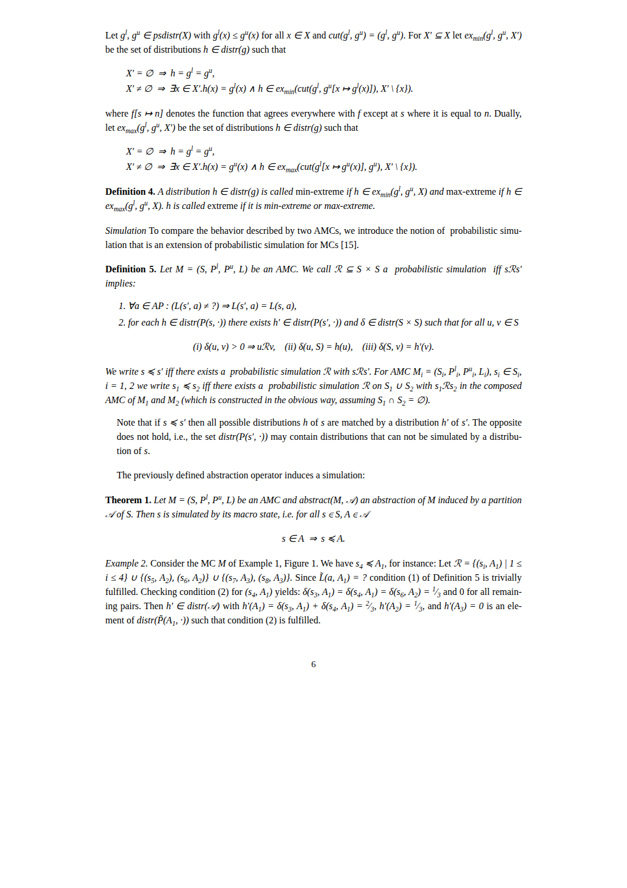Let gl, gu ∈ psdistr(X) with gl(x) ≤ gu(x) for all x ∈ X and cut(gl, gu) = (gl, gu). For X′ ⊆ X let exmin(gl, gu, X′) be the set of distributions h ∈ distr(g) such that
X′ = ∅ ⇒ h = gl = gu,
X′ ≠ ∅ ⇒ ∃x ∈ X′.h(x) = gl(x) ∧ h ∈ exmin(cut(gl, gu[x ↦ gl(x)]), X′ \ {x}).
where f[s ↦ n] denotes the function that agrees everywhere with f except at s where it is equal to n. Dually, let exmax(gl, gu, X′) be the set of distributions h ∈ distr(g) such that
X′ = ∅ ⇒ h = gl = gu,
X′ ≠ ∅ ⇒ ∃x ∈ X′.h(x) = gu(x) ∧ h ∈ exmax(cut(gl[x ↦ gu(x)], gu), X′ \ {x}).
Definition 4. A distribution h ∈ distr(g) is called min-extreme if h ∈ exmin(gl, gu, X) and max-extreme if h ∈ exmax(gl, gu, X). h is called extreme if it is min-extreme or max-extreme.
Simulation To compare the behavior described by two AMCs, we introduce the notion of probabilistic simulation that is an extension of probabilistic simulation for MCs [15].
Definition 5. Let M = (S, Pl, Pu, L) be an AMC. We call ℛ ⊆ S × S a probabilistic simulation iff sℛs′ implies:
∀a ∈ AP : (L(s′, a) ≠ ?) ⇒ L(s′, a) = L(s, a),
for each h ∈ distr(P(s, ·)) there exists h′ ∈ distr(P(s′, ·)) and δ ∈ distr(S × S) such that for all u, v ∈ S
(i) δ(u, v) > 0 ⇒ uℛv, (ii) δ(u, S) = h(u), (iii) δ(S, v) = h′(v).
We write s ≼ s′ iff there exists a probabilistic simulation ℛ with sℛs′. For AMC Mi = (Si, Pli, Pui, Li), si ∈ Si, i = 1, 2 we write s1 ≼ s2 iff there exists a probabilistic simulation ℛ on S1 ∪ S2 with s1ℛs2 in the composed AMC of M1 and M2 (which is constructed in the obvious way, assuming S1 ∩ S2 = ∅).
Note that if s ≼ s′ then all possible distributions h of s are matched by a distribution h′ of s′. The opposite does not hold, i.e., the set distr(P(s′, ·)) may contain distributions that can not be simulated by a distribution of s.
The previously defined abstraction operator induces a simulation:
Theorem 1. Let M = (S, Pl, Pu, L) be an AMC and abstract(M, 𝒜) an abstraction of M induced by a partition 𝒜 of S. Then s is simulated by its macro state, i.e. for all s ∈ S, A ∈ 𝒜
s ∈ A ⇒ s ≼ A.
Example 2. Consider the MC M of Example 1, Figure 1. We have s4 ≼ A1, for instance: Let ℛ = {(si, A1) | 1 ≤ i ≤ 4} ∪ {(s5, A2), (s6, A2)} ∪ {(s7, A3), (s8, A3)}. Since L̃(a, A1) = ? condition (1) of Definition 5 is trivially fulfilled. Checking condition (2) for (s4, A1) yields: δ(s3, A1) = δ(s4, A1) = δ(s6, A2) = 1⁄3 and 0 for all remaining pairs. Then h′ ∈ distr(𝒜) with h′(A1) = δ(s3, A1) + δ(s4, A1) = 2⁄3, h′(A2) = 1⁄3, and h′(A3) = 0 is an element of distr(P̃(A1, ·)) such that condition (2) is fulfilled.
6